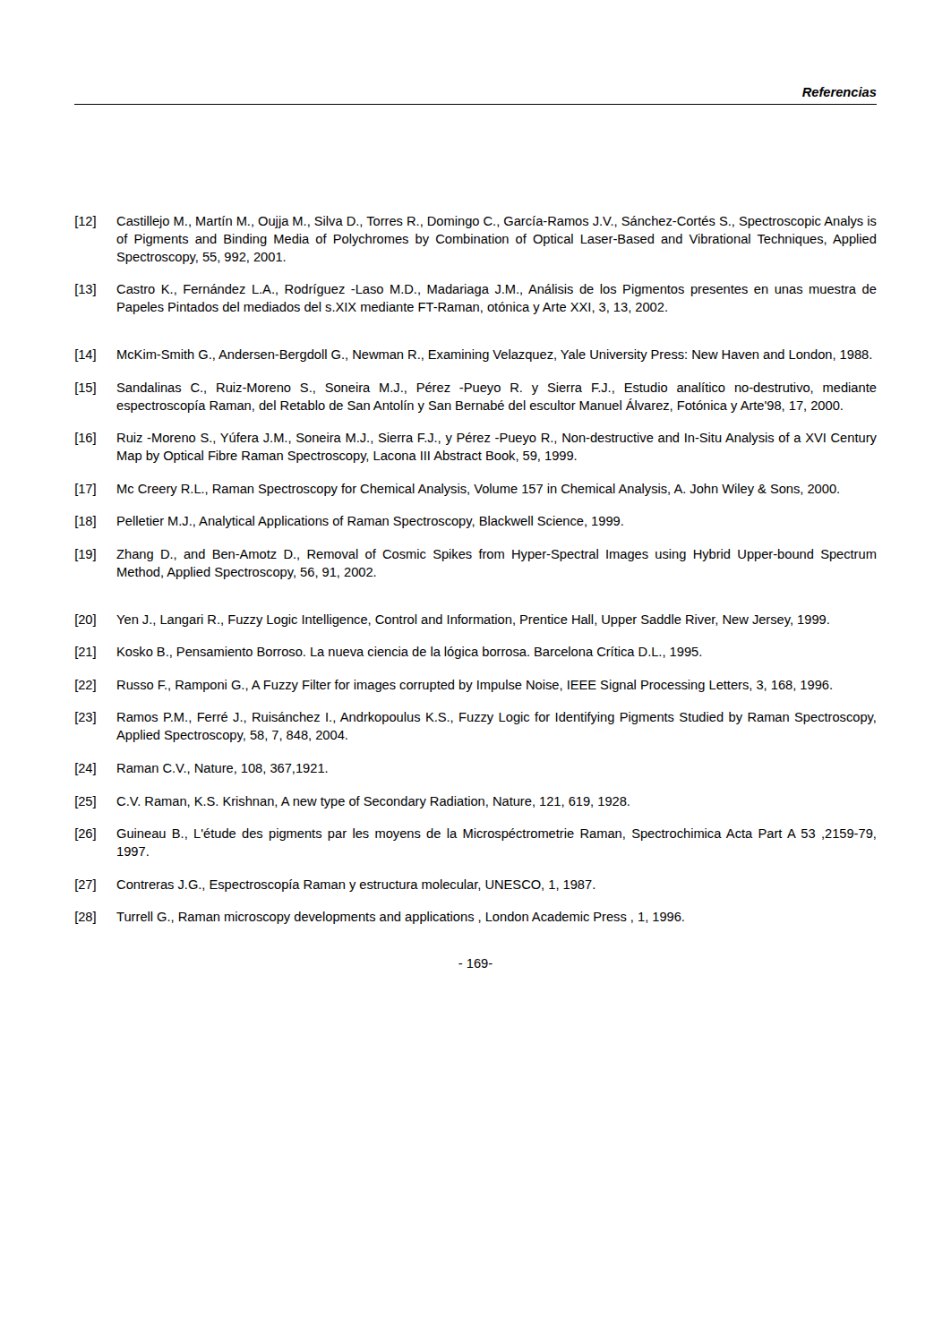Referencias
[12] Castillejo M., Martín M., Oujja M., Silva D., Torres R., Domingo C., García-Ramos J.V., Sánchez-Cortés S., Spectroscopic Analys is of Pigments and Binding Media of Polychromes by Combination of Optical Laser-Based and Vibrational Techniques, Applied Spectroscopy, 55, 992, 2001.
[13] Castro K., Fernández L.A., Rodríguez -Laso M.D., Madariaga J.M., Análisis de los Pigmentos presentes en unas muestra de Papeles Pintados del mediados del s.XIX mediante FT-Raman, otónica y Arte XXI, 3, 13, 2002.
[14] McKim-Smith G., Andersen-Bergdoll G., Newman R., Examining Velazquez, Yale University Press: New Haven and London, 1988.
[15] Sandalinas C., Ruiz-Moreno S., Soneira M.J., Pérez -Pueyo R. y Sierra F.J., Estudio analítico no-destrutivo, mediante espectroscopía Raman, del Retablo de San Antolín y San Bernabé del escultor Manuel Álvarez, Fotónica y Arte'98, 17, 2000.
[16] Ruiz -Moreno S., Yúfera J.M., Soneira M.J., Sierra F.J., y Pérez -Pueyo R., Non-destructive and In-Situ Analysis of a XVI Century Map by Optical Fibre Raman Spectroscopy, Lacona III Abstract Book, 59, 1999.
[17] Mc Creery R.L., Raman Spectroscopy for Chemical Analysis, Volume 157 in Chemical Analysis, A. John Wiley & Sons, 2000.
[18] Pelletier M.J., Analytical Applications of Raman Spectroscopy, Blackwell Science, 1999.
[19] Zhang D., and Ben-Amotz D., Removal of Cosmic Spikes from Hyper-Spectral Images using Hybrid Upper-bound Spectrum Method, Applied Spectroscopy, 56, 91, 2002.
[20] Yen J., Langari R., Fuzzy Logic Intelligence, Control and Information, Prentice Hall, Upper Saddle River, New Jersey, 1999.
[21] Kosko B., Pensamiento Borroso. La nueva ciencia de la lógica borrosa. Barcelona Crítica D.L., 1995.
[22] Russo F., Ramponi G., A Fuzzy Filter for images corrupted by Impulse Noise, IEEE Signal Processing Letters, 3, 168, 1996.
[23] Ramos P.M., Ferré J., Ruisánchez I., Andrkopoulus K.S., Fuzzy Logic for Identifying Pigments Studied by Raman Spectroscopy, Applied Spectroscopy, 58, 7, 848, 2004.
[24] Raman C.V., Nature, 108, 367,1921.
[25] C.V. Raman, K.S. Krishnan, A new type of Secondary Radiation, Nature, 121, 619, 1928.
[26] Guineau B., L'étude des pigments par les moyens de la Microspéctrometrie Raman, Spectrochimica Acta Part A 53 ,2159-79, 1997.
[27] Contreras J.G., Espectroscopía Raman y estructura molecular, UNESCO, 1, 1987.
[28] Turrell G., Raman microscopy developments and applications , London Academic Press , 1, 1996.
- 169-